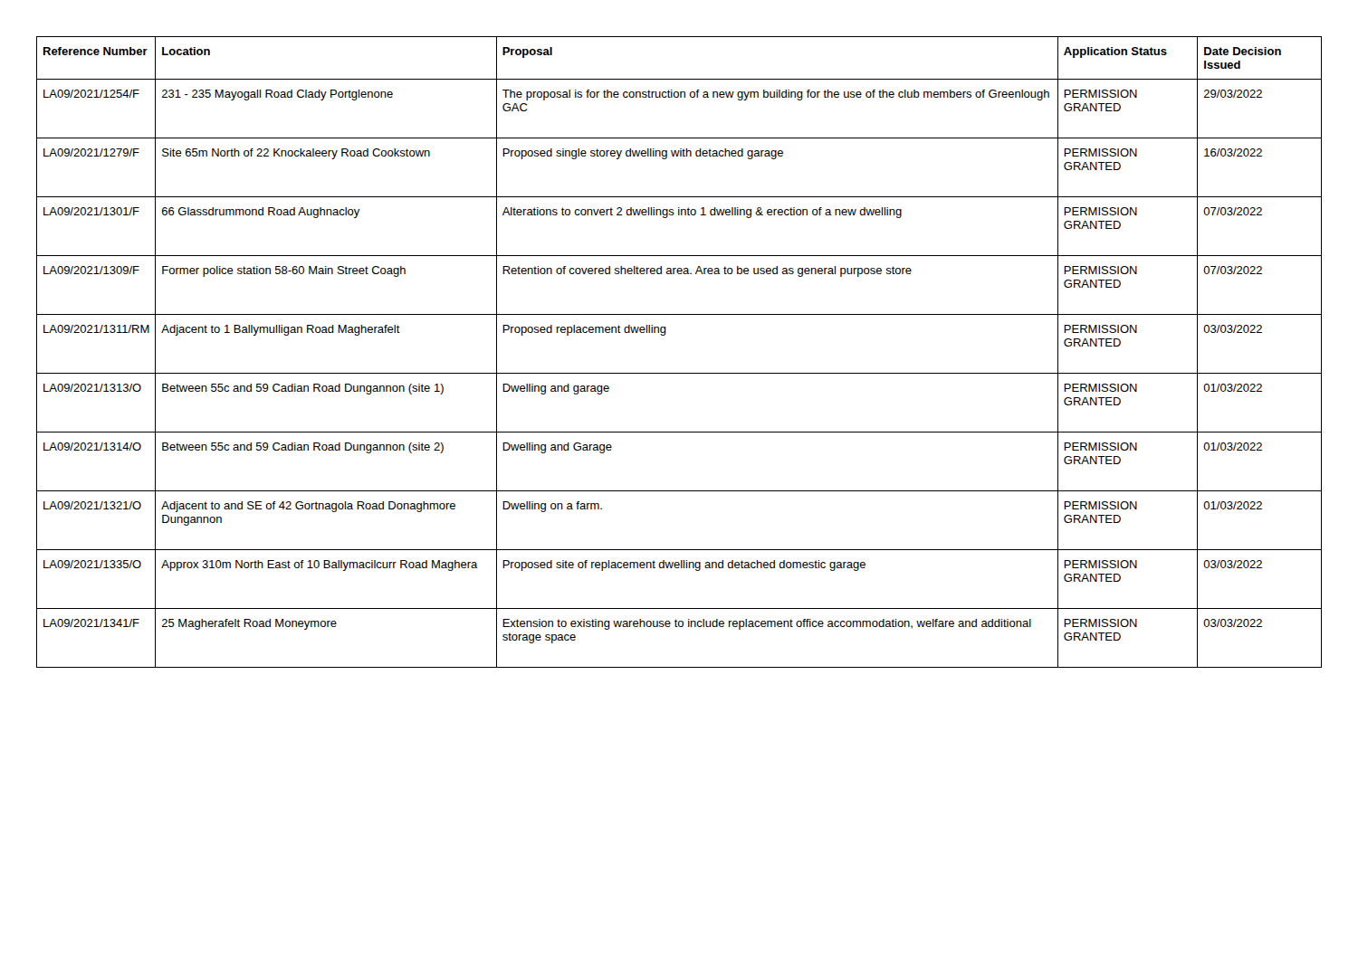| Reference Number | Location | Proposal | Application Status | Date Decision Issued |
| --- | --- | --- | --- | --- |
| LA09/2021/1254/F | 231 - 235 Mayogall Road Clady Portglenone | The proposal is for the construction of a new gym building for the use of the club members of Greenlough GAC | PERMISSION GRANTED | 29/03/2022 |
| LA09/2021/1279/F | Site 65m North of 22 Knockaleery Road Cookstown | Proposed single storey dwelling with detached garage | PERMISSION GRANTED | 16/03/2022 |
| LA09/2021/1301/F | 66 Glassdrummond Road Aughnacloy | Alterations to convert 2 dwellings into 1 dwelling & erection of a new dwelling | PERMISSION GRANTED | 07/03/2022 |
| LA09/2021/1309/F | Former police station 58-60 Main Street Coagh | Retention of covered sheltered area. Area to be used as general purpose store | PERMISSION GRANTED | 07/03/2022 |
| LA09/2021/1311/RM | Adjacent to 1 Ballymulligan Road Magherafelt | Proposed replacement dwelling | PERMISSION GRANTED | 03/03/2022 |
| LA09/2021/1313/O | Between 55c and 59 Cadian Road Dungannon (site 1) | Dwelling and garage | PERMISSION GRANTED | 01/03/2022 |
| LA09/2021/1314/O | Between 55c and 59 Cadian Road Dungannon (site 2) | Dwelling and Garage | PERMISSION GRANTED | 01/03/2022 |
| LA09/2021/1321/O | Adjacent to and SE of 42 Gortnagola Road Donaghmore Dungannon | Dwelling on a farm. | PERMISSION GRANTED | 01/03/2022 |
| LA09/2021/1335/O | Approx 310m North East of 10 Ballymacilcurr Road Maghera | Proposed site of replacement dwelling and detached domestic garage | PERMISSION GRANTED | 03/03/2022 |
| LA09/2021/1341/F | 25 Magherafelt Road Moneymore | Extension to existing warehouse to include replacement office accommodation, welfare and additional storage space | PERMISSION GRANTED | 03/03/2022 |